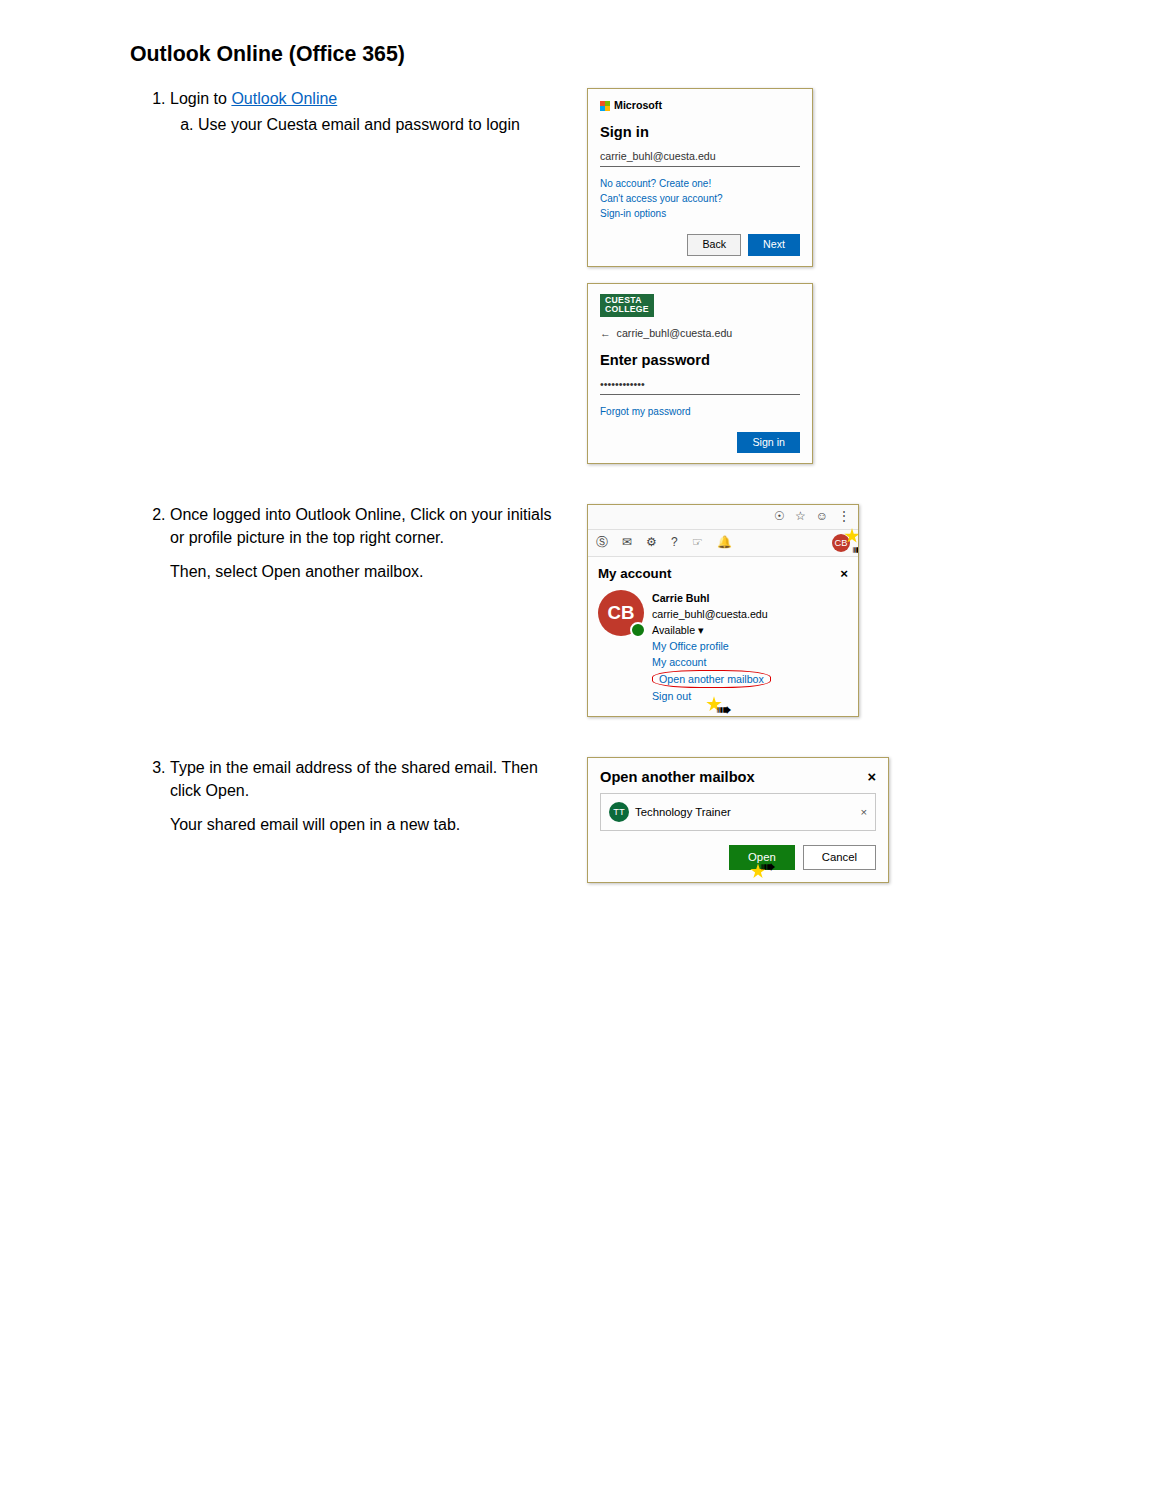Outlook Online (Office 365)
Login to Outlook Online
Use your Cuesta email and password to login
Microsoft
Sign in
carrie_buhl@cuesta.edu
No account? Create one! Can't access your account? Sign-in options
Back Next
CUESTA
COLLEGE
← carrie_buhl@cuesta.edu
Enter password
••••••••••••
Forgot my password
Sign in
Once logged into Outlook Online, Click on your initials or profile picture in the top right corner.
Then, select Open another mailbox.
☉ ☆ ☺ ⋮
Ⓢ ✉ ⚙ ? ☞ 🔔 CB ➠
My account ×
CB
Carrie Buhl
carrie_buhl@cuesta.edu
Available ▾
My Office profile My account Open another mailbox Sign out
➠
Type in the email address of the shared email. Then click Open.
Your shared email will open in a new tab.
Open another mailbox ×
TT Technology Trainer ×
Open Cancel ➠